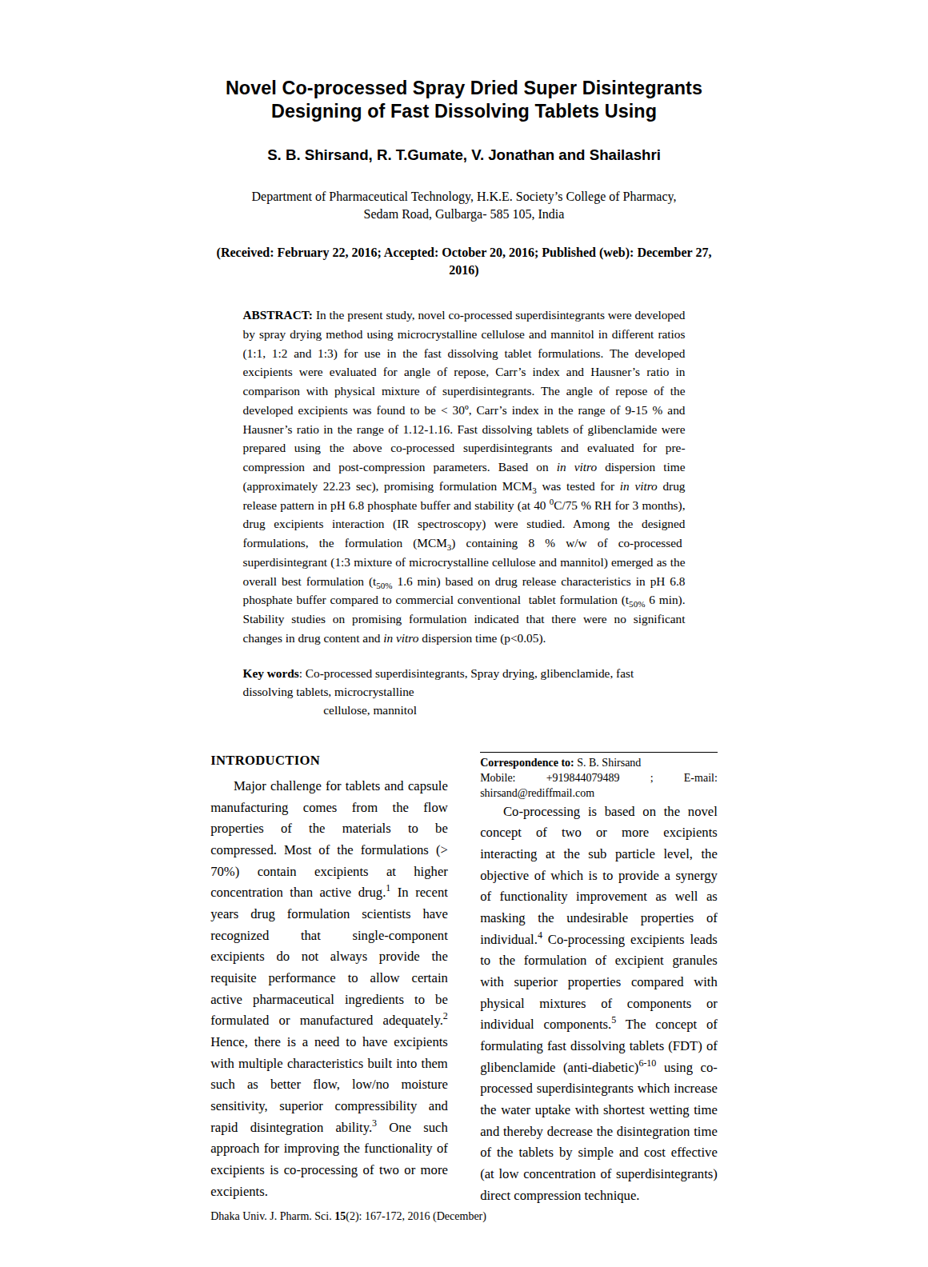Novel Co-processed Spray Dried Super Disintegrants
Designing of Fast Dissolving Tablets Using
S. B. Shirsand, R. T.Gumate, V. Jonathan and Shailashri
Department of Pharmaceutical Technology, H.K.E. Society’s College of Pharmacy,
Sedam Road, Gulbarga- 585 105, India
(Received: February 22, 2016; Accepted: October 20, 2016; Published (web): December 27, 2016)
ABSTRACT: In the present study, novel co-processed superdisintegrants were developed by spray drying method using microcrystalline cellulose and mannitol in different ratios (1:1, 1:2 and 1:3) for use in the fast dissolving tablet formulations. The developed excipients were evaluated for angle of repose, Carr’s index and Hausner’s ratio in comparison with physical mixture of superdisintegrants. The angle of repose of the developed excipients was found to be < 30º, Carr’s index in the range of 9-15 % and Hausner’s ratio in the range of 1.12-1.16. Fast dissolving tablets of glibenclamide were prepared using the above co-processed superdisintegrants and evaluated for pre-compression and post-compression parameters. Based on in vitro dispersion time (approximately 22.23 sec), promising formulation MCM3 was tested for in vitro drug release pattern in pH 6.8 phosphate buffer and stability (at 40 0C/75 % RH for 3 months), drug excipients interaction (IR spectroscopy) were studied. Among the designed formulations, the formulation (MCM3) containing 8 % w/w of co-processed superdisintegrant (1:3 mixture of microcrystalline cellulose and mannitol) emerged as the overall best formulation (t50% 1.6 min) based on drug release characteristics in pH 6.8 phosphate buffer compared to commercial conventional tablet formulation (t50% 6 min). Stability studies on promising formulation indicated that there were no significant changes in drug content and in vitro dispersion time (p<0.05).
Key words: Co-processed superdisintegrants, Spray drying, glibenclamide, fast dissolving tablets, microcrystalline cellulose, mannitol
INTRODUCTION
Major challenge for tablets and capsule manufacturing comes from the flow properties of the materials to be compressed. Most of the formulations (> 70%) contain excipients at higher concentration than active drug.1 In recent years drug formulation scientists have recognized that single-component excipients do not always provide the requisite performance to allow certain active pharmaceutical ingredients to be formulated or manufactured adequately.2 Hence, there is a need to have excipients with multiple characteristics built into them such as better flow, low/no moisture sensitivity, superior compressibility and rapid disintegration ability.3 One such approach for improving the functionality of excipients is co-processing of two or more excipients.
Correspondence to: S. B. Shirsand
Mobile: +919844079489 ; E-mail: shirsand@rediffmail.com
Co-processing is based on the novel concept of two or more excipients interacting at the sub particle level, the objective of which is to provide a synergy of functionality improvement as well as masking the undesirable properties of individual.4 Co-processing excipients leads to the formulation of excipient granules with superior properties compared with physical mixtures of components or individual components.5 The concept of formulating fast dissolving tablets (FDT) of glibenclamide (anti-diabetic)6-10 using co-processed superdisintegrants which increase the water uptake with shortest wetting time and thereby decrease the disintegration time of the tablets by simple and cost effective (at low concentration of superdisintegrants) direct compression technique.
Dhaka Univ. J. Pharm. Sci. 15(2): 167-172, 2016 (December)